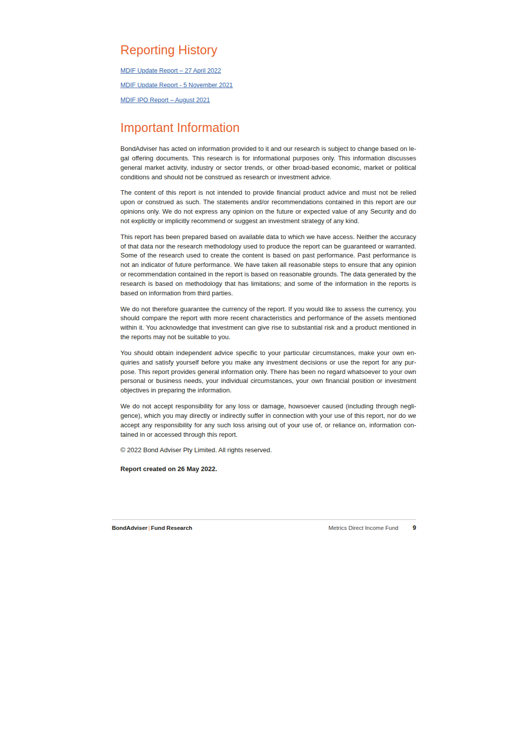Reporting History
MDIF Update Report – 27 April 2022 MDIF Update Report - 5 November 2021 MDIF IPO Report – August 2021
Important Information
BondAdviser has acted on information provided to it and our research is subject to change based on legal offering documents. This research is for informational purposes only. This information discusses general market activity, industry or sector trends, or other broad-based economic, market or political conditions and should not be construed as research or investment advice.
The content of this report is not intended to provide financial product advice and must not be relied upon or construed as such. The statements and/or recommendations contained in this report are our opinions only. We do not express any opinion on the future or expected value of any Security and do not explicitly or implicitly recommend or suggest an investment strategy of any kind.
This report has been prepared based on available data to which we have access. Neither the accuracy of that data nor the research methodology used to produce the report can be guaranteed or warranted. Some of the research used to create the content is based on past performance. Past performance is not an indicator of future performance. We have taken all reasonable steps to ensure that any opinion or recommendation contained in the report is based on reasonable grounds. The data generated by the research is based on methodology that has limitations; and some of the information in the reports is based on information from third parties.
We do not therefore guarantee the currency of the report. If you would like to assess the currency, you should compare the report with more recent characteristics and performance of the assets mentioned within it. You acknowledge that investment can give rise to substantial risk and a product mentioned in the reports may not be suitable to you.
You should obtain independent advice specific to your particular circumstances, make your own enquiries and satisfy yourself before you make any investment decisions or use the report for any purpose. This report provides general information only. There has been no regard whatsoever to your own personal or business needs, your individual circumstances, your own financial position or investment objectives in preparing the information.
We do not accept responsibility for any loss or damage, howsoever caused (including through negligence), which you may directly or indirectly suffer in connection with your use of this report, nor do we accept any responsibility for any such loss arising out of your use of, or reliance on, information contained in or accessed through this report.
© 2022 Bond Adviser Pty Limited. All rights reserved.
Report created on 26 May 2022.
BondAdviser|Fund Research
Metrics Direct Income Fund
9